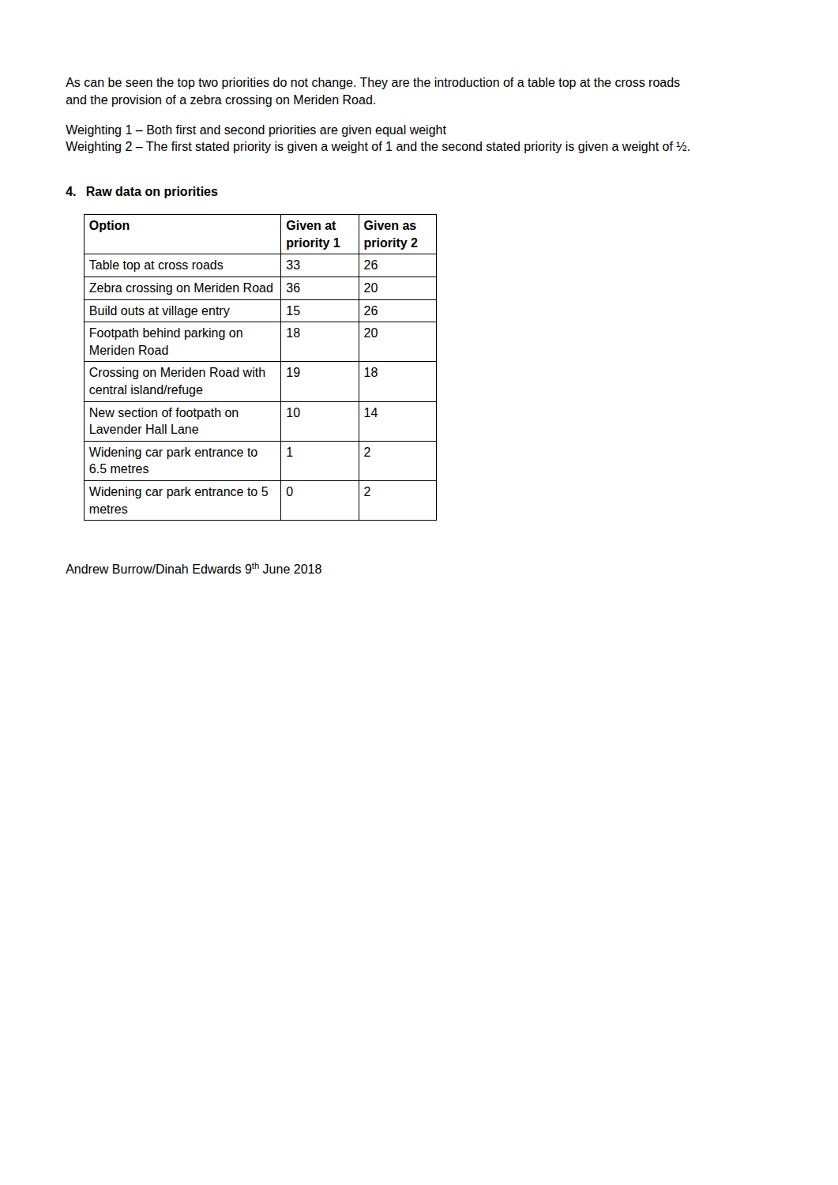As can be seen the top two priorities do not change. They are the introduction of a table top at the cross roads and the provision of a zebra crossing on Meriden Road.
Weighting 1 – Both first and second priorities are given equal weight
Weighting 2 – The first stated priority is given a weight of 1 and the second stated priority is given a weight of ½.
4. Raw data on priorities
| Option | Given at priority 1 | Given as priority 2 |
| --- | --- | --- |
| Table top at cross roads | 33 | 26 |
| Zebra crossing on Meriden Road | 36 | 20 |
| Build outs at village entry | 15 | 26 |
| Footpath behind parking on Meriden Road | 18 | 20 |
| Crossing on Meriden Road with central island/refuge | 19 | 18 |
| New section of footpath on Lavender Hall Lane | 10 | 14 |
| Widening car park entrance to 6.5 metres | 1 | 2 |
| Widening car park entrance to 5 metres | 0 | 2 |
Andrew Burrow/Dinah Edwards 9th June 2018